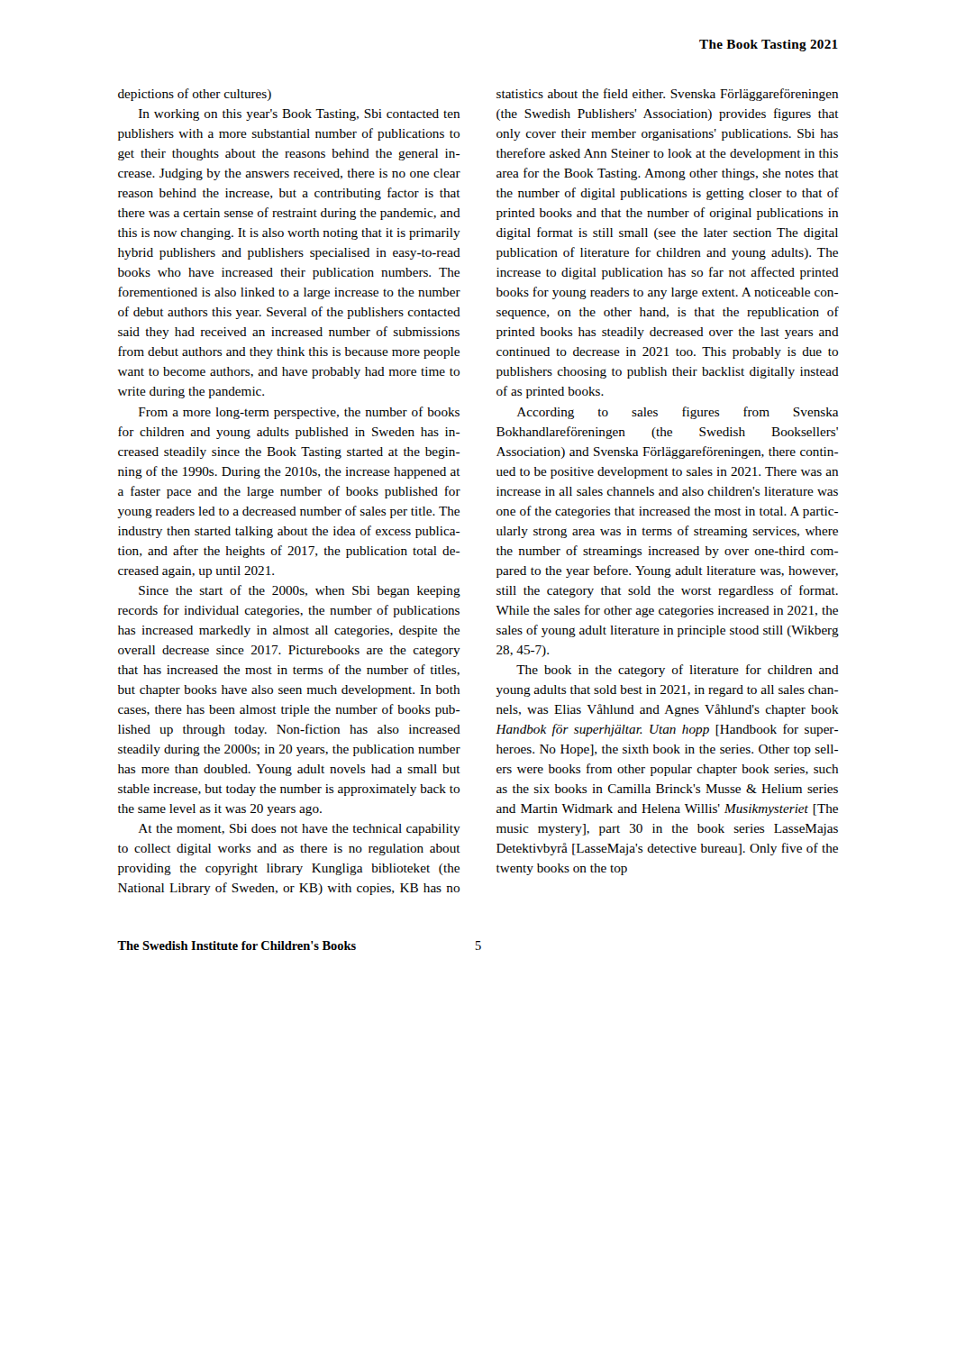The Book Tasting 2021
depictions of other cultures)
In working on this year's Book Tasting, Sbi contacted ten publishers with a more substantial number of publications to get their thoughts about the reasons behind the general increase. Judging by the answers received, there is no one clear reason behind the increase, but a contributing factor is that there was a certain sense of restraint during the pandemic, and this is now changing. It is also worth noting that it is primarily hybrid publishers and publishers specialised in easy-to-read books who have increased their publication numbers. The forementioned is also linked to a large increase to the number of debut authors this year. Several of the publishers contacted said they had received an increased number of submissions from debut authors and they think this is because more people want to become authors, and have probably had more time to write during the pandemic.
From a more long-term perspective, the number of books for children and young adults published in Sweden has increased steadily since the Book Tasting started at the beginning of the 1990s. During the 2010s, the increase happened at a faster pace and the large number of books published for young readers led to a decreased number of sales per title. The industry then started talking about the idea of excess publication, and after the heights of 2017, the publication total decreased again, up until 2021.
Since the start of the 2000s, when Sbi began keeping records for individual categories, the number of publications has increased markedly in almost all categories, despite the overall decrease since 2017. Picturebooks are the category that has increased the most in terms of the number of titles, but chapter books have also seen much development. In both cases, there has been almost triple the number of books published up through today. Non-fiction has also increased steadily during the 2000s; in 20 years, the publication number has more than doubled. Young adult novels had a small but stable increase, but today the number is approximately back to the same level as it was 20 years ago.
At the moment, Sbi does not have the technical capability to collect digital works and as there is no regulation about providing the copyright library Kungliga biblioteket (the National Library of Sweden, or KB) with copies, KB has no statistics about the field either. Svenska Förläggareföreningen (the Swedish Publishers' Association) provides figures that only cover their member organisations' publications. Sbi has therefore asked Ann Steiner to look at the development in this area for the Book Tasting. Among other things, she notes that the number of digital publications is getting closer to that of printed books and that the number of original publications in digital format is still small (see the later section The digital publication of literature for children and young adults). The increase to digital publication has so far not affected printed books for young readers to any large extent. A noticeable consequence, on the other hand, is that the republication of printed books has steadily decreased over the last years and continued to decrease in 2021 too. This probably is due to publishers choosing to publish their backlist digitally instead of as printed books.
According to sales figures from Svenska Bokhandlareföreningen (the Swedish Booksellers' Association) and Svenska Förläggareföreningen, there continued to be positive development to sales in 2021. There was an increase in all sales channels and also children's literature was one of the categories that increased the most in total. A particularly strong area was in terms of streaming services, where the number of streamings increased by over one-third compared to the year before. Young adult literature was, however, still the category that sold the worst regardless of format. While the sales for other age categories increased in 2021, the sales of young adult literature in principle stood still (Wikberg 28, 45-7).
The book in the category of literature for children and young adults that sold best in 2021, in regard to all sales channels, was Elias Våhlund and Agnes Våhlund's chapter book Handbok för superhjältar. Utan hopp [Handbook for superheroes. No Hope], the sixth book in the series. Other top sellers were books from other popular chapter book series, such as the six books in Camilla Brinck's Musse & Helium series and Martin Widmark and Helena Willis' Musikmysteriet [The music mystery], part 30 in the book series LasseMajas Detektivbyrå [LasseMaja's detective bureau]. Only five of the twenty books on the top
The Swedish Institute for Children's Books 5